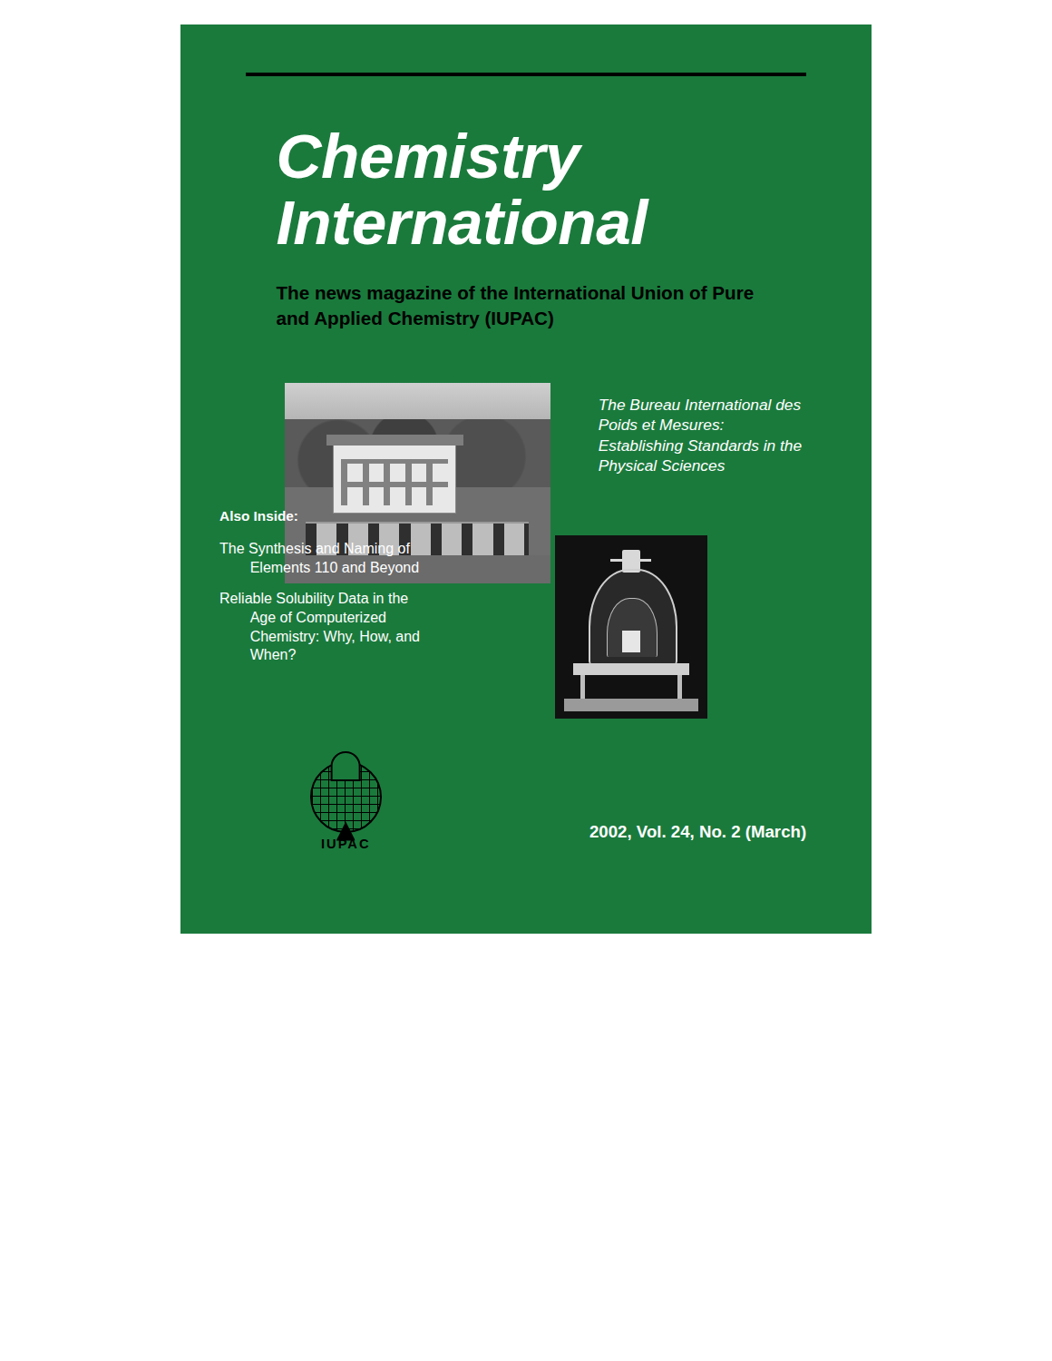Chemistry
International
The news magazine of the International Union of Pure and Applied Chemistry (IUPAC)
The Bureau International des Poids et Mesures: Establishing Standards in the Physical Sciences
Also Inside:
The Synthesis and Naming ofElements 110 and Beyond
Reliable Solubility Data in theAge of Computerized Chemistry: Why, How, and When?
IUPAC
2002, Vol. 24, No. 2 (March)